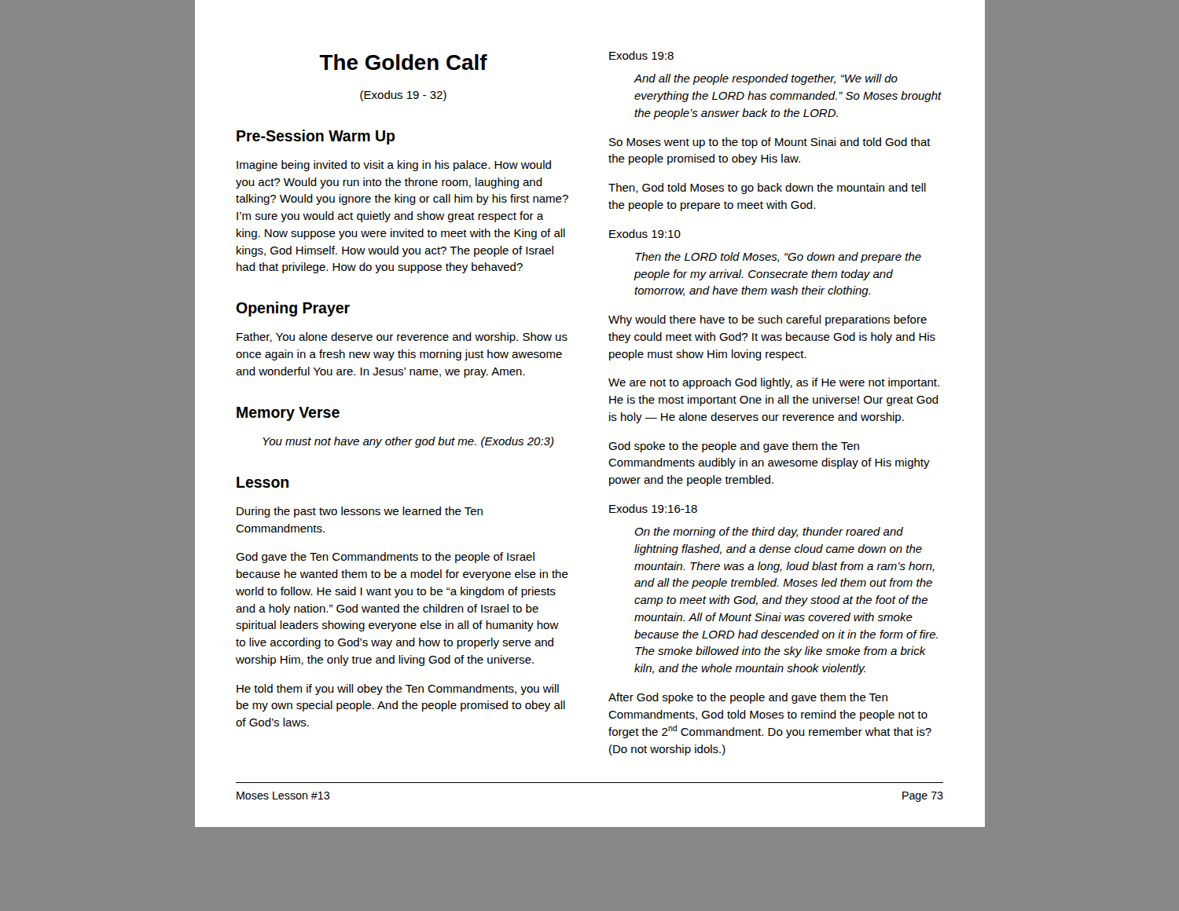The Golden Calf
(Exodus 19 - 32)
Pre-Session Warm Up
Imagine being invited to visit a king in his palace. How would you act? Would you run into the throne room, laughing and talking? Would you ignore the king or call him by his first name? I’m sure you would act quietly and show great respect for a king. Now suppose you were invited to meet with the King of all kings, God Himself. How would you act? The people of Israel had that privilege. How do you suppose they behaved?
Opening Prayer
Father, You alone deserve our reverence and worship. Show us once again in a fresh new way this morning just how awesome and wonderful You are. In Jesus’ name, we pray. Amen.
Memory Verse
You must not have any other god but me. (Exodus 20:3)
Lesson
During the past two lessons we learned the Ten Commandments.
God gave the Ten Commandments to the people of Israel because he wanted them to be a model for everyone else in the world to follow. He said I want you to be “a kingdom of priests and a holy nation.” God wanted the children of Israel to be spiritual leaders showing everyone else in all of humanity how to live according to God’s way and how to properly serve and worship Him, the only true and living God of the universe.
He told them if you will obey the Ten Commandments, you will be my own special people. And the people promised to obey all of God’s laws.
Exodus 19:8
And all the people responded together, “We will do everything the LORD has commanded.” So Moses brought the people’s answer back to the LORD.
So Moses went up to the top of Mount Sinai and told God that the people promised to obey His law.
Then, God told Moses to go back down the mountain and tell the people to prepare to meet with God.
Exodus 19:10
Then the LORD told Moses, “Go down and prepare the people for my arrival. Consecrate them today and tomorrow, and have them wash their clothing.
Why would there have to be such careful preparations before they could meet with God? It was because God is holy and His people must show Him loving respect.
We are not to approach God lightly, as if He were not important. He is the most important One in all the universe! Our great God is holy — He alone deserves our reverence and worship.
God spoke to the people and gave them the Ten Commandments audibly in an awesome display of His mighty power and the people trembled.
Exodus 19:16-18
On the morning of the third day, thunder roared and lightning flashed, and a dense cloud came down on the mountain. There was a long, loud blast from a ram’s horn, and all the people trembled. Moses led them out from the camp to meet with God, and they stood at the foot of the mountain. All of Mount Sinai was covered with smoke because the LORD had descended on it in the form of fire. The smoke billowed into the sky like smoke from a brick kiln, and the whole mountain shook violently.
After God spoke to the people and gave them the Ten Commandments, God told Moses to remind the people not to forget the 2nd Commandment. Do you remember what that is? (Do not worship idols.)
Moses Lesson #13 Page 73